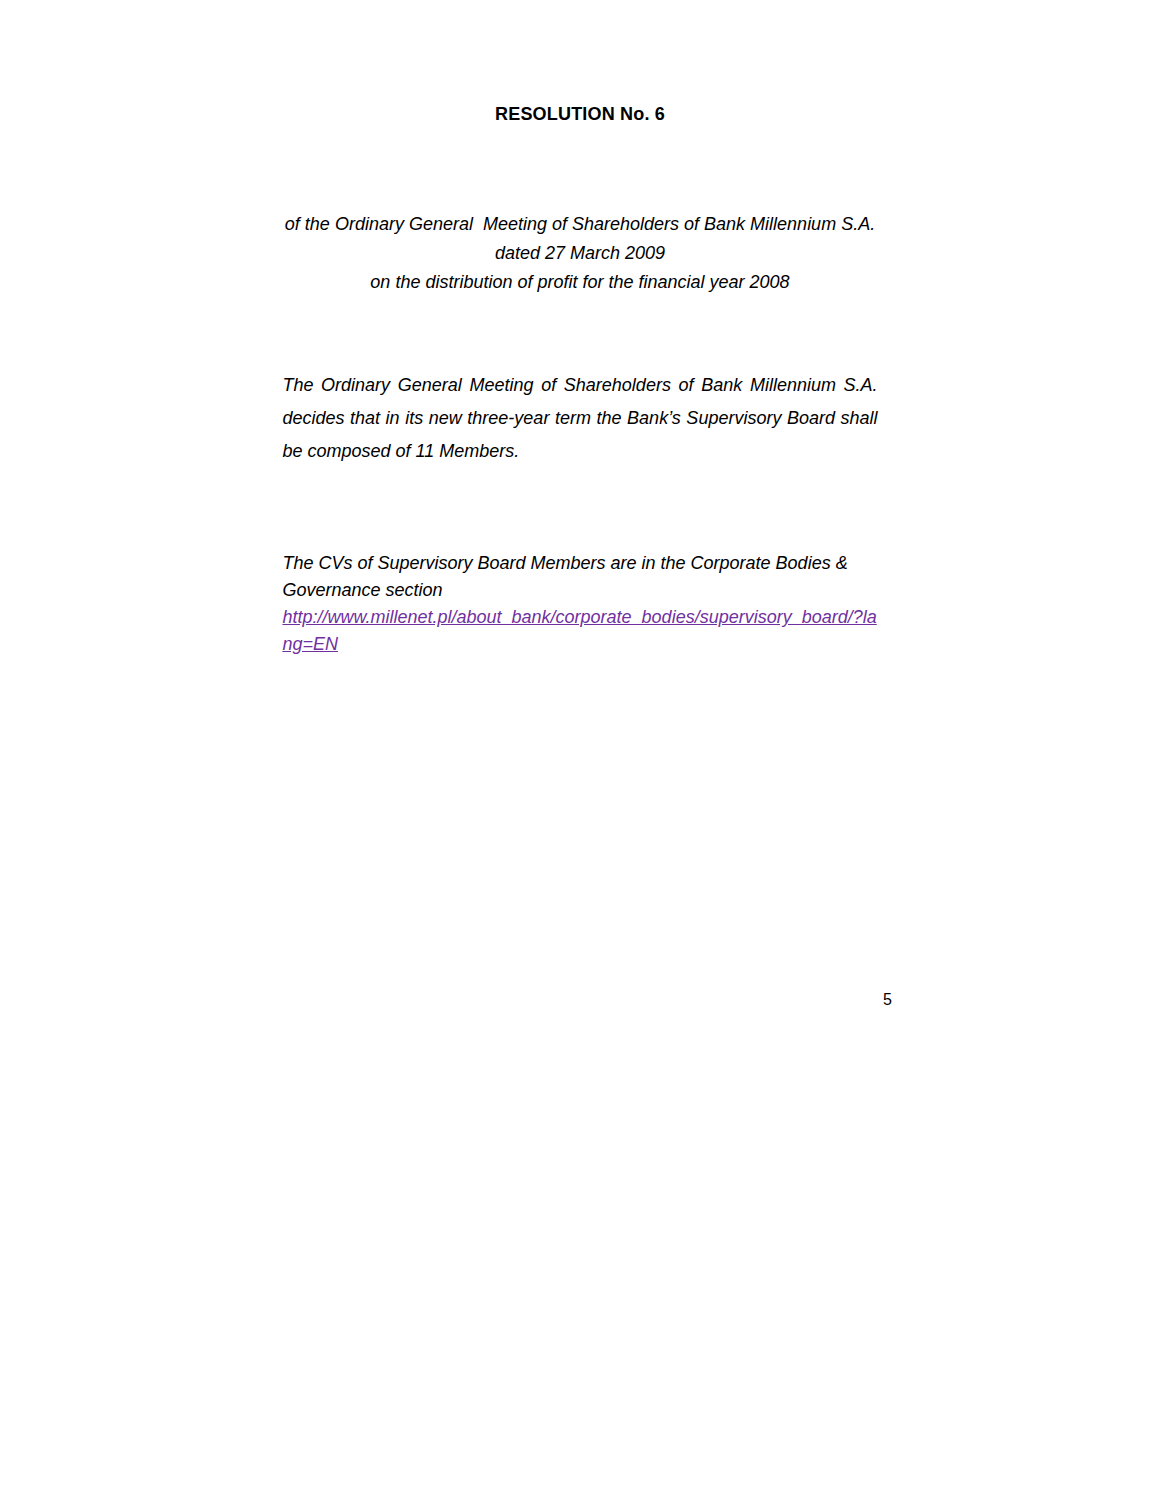RESOLUTION No. 6
of the Ordinary General Meeting of Shareholders of Bank Millennium S.A. dated 27 March 2009 on the distribution of profit for the financial year 2008
The Ordinary General Meeting of Shareholders of Bank Millennium S.A. decides that in its new three-year term the Bank’s Supervisory Board shall be composed of 11 Members.
The CVs of Supervisory Board Members are in the Corporate Bodies & Governance section
http://www.millenet.pl/about_bank/corporate_bodies/supervisory_board/?lang=EN
5